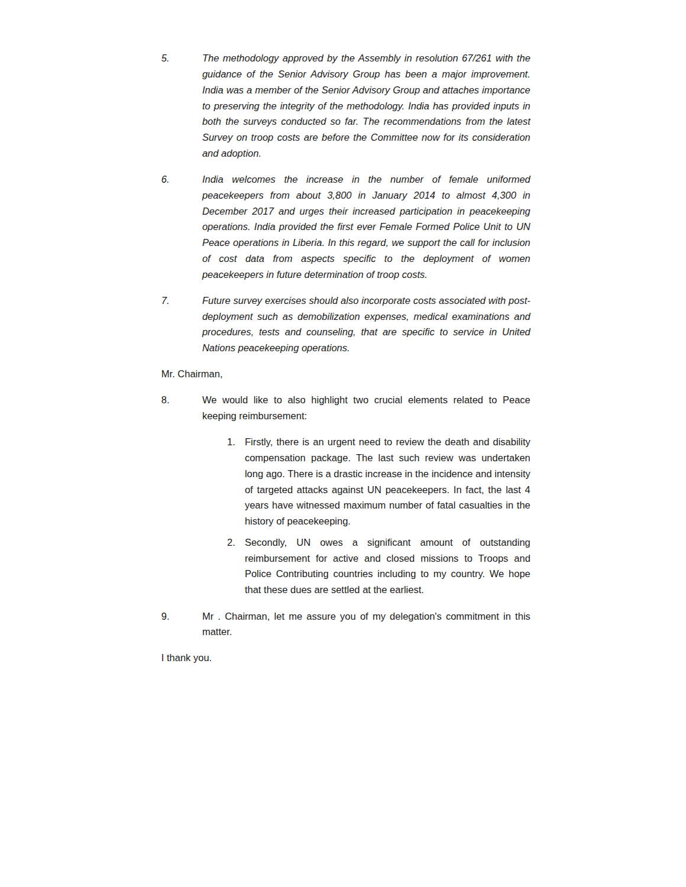5. The methodology approved by the Assembly in resolution 67/261 with the guidance of the Senior Advisory Group has been a major improvement. India was a member of the Senior Advisory Group and attaches importance to preserving the integrity of the methodology. India has provided inputs in both the surveys conducted so far. The recommendations from the latest Survey on troop costs are before the Committee now for its consideration and adoption.
6. India welcomes the increase in the number of female uniformed peacekeepers from about 3,800 in January 2014 to almost 4,300 in December 2017 and urges their increased participation in peacekeeping operations. India provided the first ever Female Formed Police Unit to UN Peace operations in Liberia. In this regard, we support the call for inclusion of cost data from aspects specific to the deployment of women peacekeepers in future determination of troop costs.
7. Future survey exercises should also incorporate costs associated with post-deployment such as demobilization expenses, medical examinations and procedures, tests and counseling, that are specific to service in United Nations peacekeeping operations.
Mr. Chairman,
8. We would like to also highlight two crucial elements related to Peace keeping reimbursement:
Firstly, there is an urgent need to review the death and disability compensation package. The last such review was undertaken long ago. There is a drastic increase in the incidence and intensity of targeted attacks against UN peacekeepers. In fact, the last 4 years have witnessed maximum number of fatal casualties in the history of peacekeeping.
Secondly, UN owes a significant amount of outstanding reimbursement for active and closed missions to Troops and Police Contributing countries including to my country. We hope that these dues are settled at the earliest.
9. Mr . Chairman, let me assure you of my delegation's commitment in this matter.
I thank you.